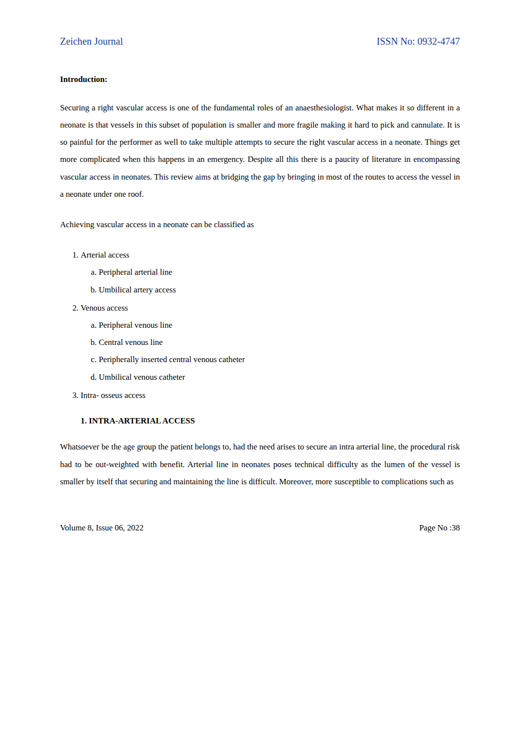Zeichen Journal
ISSN No: 0932-4747
Introduction:
Securing a right vascular access is one of the fundamental roles of an anaesthesiologist. What makes it so different in a neonate is that vessels in this subset of population is smaller and more fragile making it hard to pick and cannulate. It is so painful for the performer as well to take multiple attempts to secure the right vascular access in a neonate. Things get more complicated when this happens in an emergency. Despite all this there is a paucity of literature in encompassing vascular access in neonates. This review aims at bridging the gap by bringing in most of the routes to access the vessel in a neonate under one roof.
Achieving vascular access in a neonate can be classified as
Arterial access
Peripheral arterial line
Umbilical artery access
Venous access
Peripheral venous line
Central venous line
Peripherally inserted central venous catheter
Umbilical venous catheter
Intra- osseus access
1. INTRA-ARTERIAL ACCESS
Whatsoever be the age group the patient belongs to, had the need arises to secure an intra arterial line, the procedural risk had to be out-weighted with benefit. Arterial line in neonates poses technical difficulty as the lumen of the vessel is smaller by itself that securing and maintaining the line is difficult. Moreover, more susceptible to complications such as
Volume 8, Issue 06, 2022
Page No :38